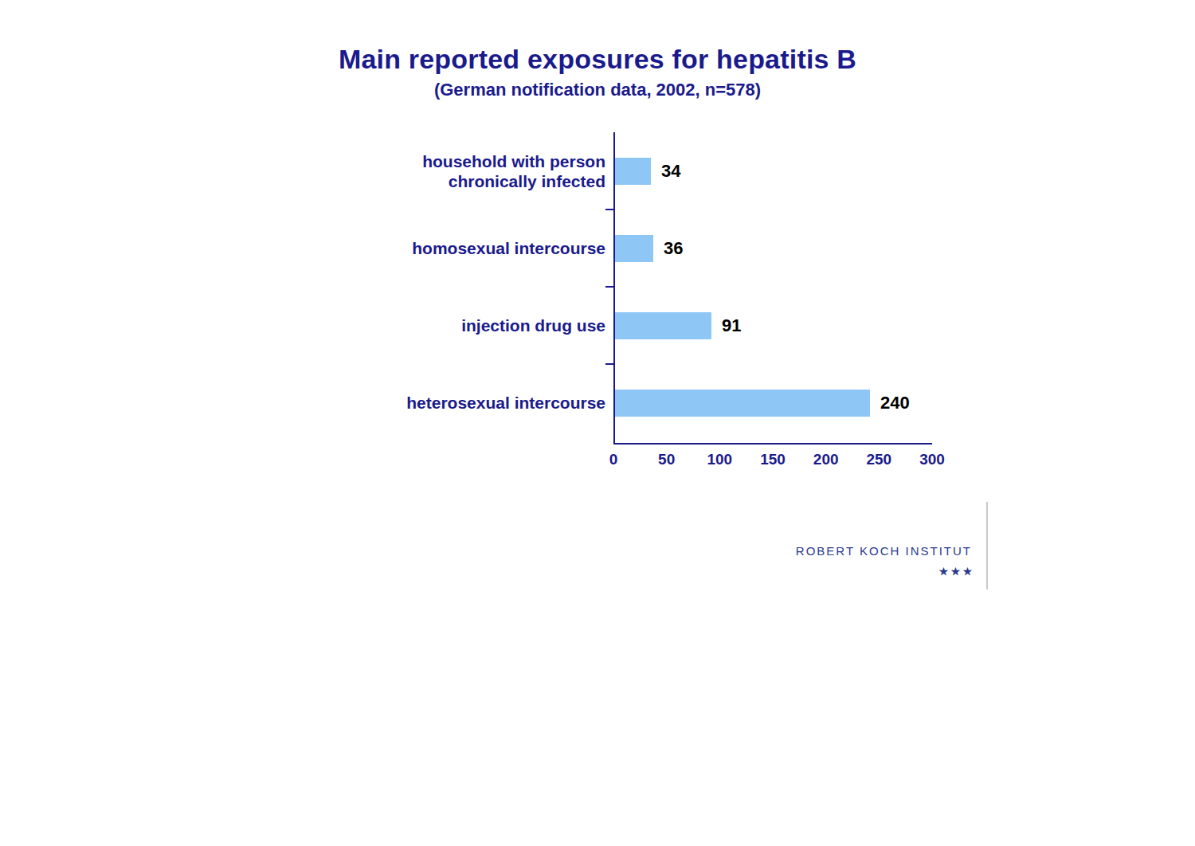Main reported exposures for hepatitis B
(German notification data, 2002, n=578)
household with person
chronically infected
34
homosexual intercourse
36
injection drug use
91
heterosexual intercourse
240
0 50 100 150 200 250 300
ROBERT KOCH INSTITUT
⋆⋆⋆